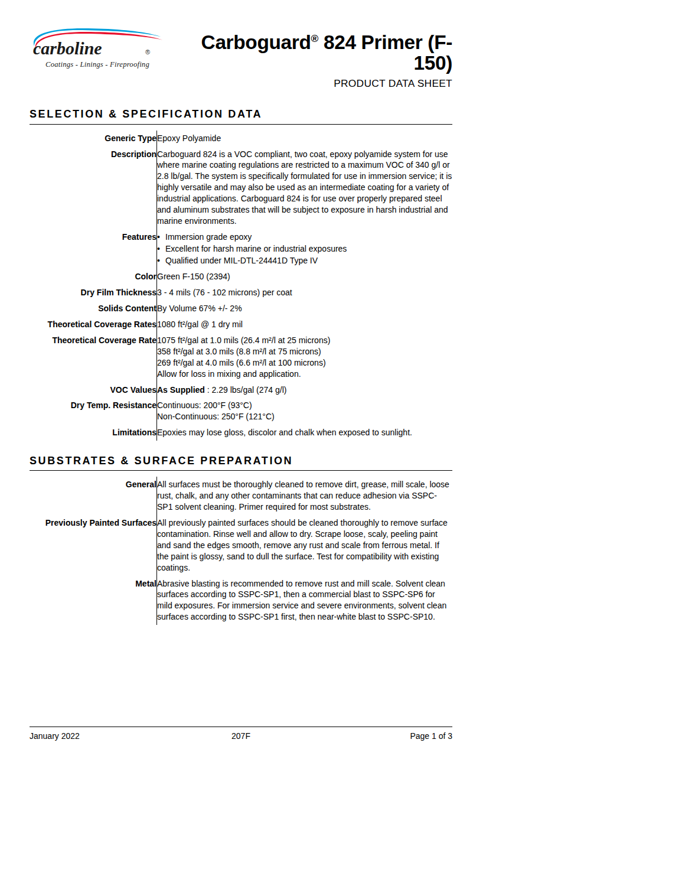carboline ®
Coatings - Linings - Fireproofing
Carboguard® 824 Primer (F-150)
PRODUCT DATA SHEET
SELECTION & SPECIFICATION DATA
| Generic Type | Epoxy Polyamide |
| Description | Carboguard 824 is a VOC compliant, two coat, epoxy polyamide system for use where marine coating regulations are restricted to a maximum VOC of 340 g/l or 2.8 lb/gal. The system is specifically formulated for use in immersion service; it is highly versatile and may also be used as an intermediate coating for a variety of industrial applications. Carboguard 824 is for use over properly prepared steel and aluminum substrates that will be subject to exposure in harsh industrial and marine environments. |
| Features | Immersion grade epoxy Excellent for harsh marine or industrial exposures Qualified under MIL-DTL-24441D Type IV |
| Color | Green F-150 (2394) |
| Dry Film Thickness | 3 - 4 mils (76 - 102 microns) per coat |
| Solids Content | By Volume 67% +/- 2% |
| Theoretical Coverage Rates | 1080 ft²/gal @ 1 dry mil |
| Theoretical Coverage Rate | 1075 ft²/gal at 1.0 mils (26.4 m²/l at 25 microns) 358 ft²/gal at 3.0 mils (8.8 m²/l at 75 microns) 269 ft²/gal at 4.0 mils (6.6 m²/l at 100 microns) Allow for loss in mixing and application. |
| VOC Values | As Supplied : 2.29 lbs/gal (274 g/l) |
| Dry Temp. Resistance | Continuous: 200°F (93°C) Non-Continuous: 250°F (121°C) |
| Limitations | Epoxies may lose gloss, discolor and chalk when exposed to sunlight. |
SUBSTRATES & SURFACE PREPARATION
| General | All surfaces must be thoroughly cleaned to remove dirt, grease, mill scale, loose rust, chalk, and any other contaminants that can reduce adhesion via SSPC-SP1 solvent cleaning. Primer required for most substrates. |
| Previously Painted Surfaces | All previously painted surfaces should be cleaned thoroughly to remove surface contamination. Rinse well and allow to dry. Scrape loose, scaly, peeling paint and sand the edges smooth, remove any rust and scale from ferrous metal. If the paint is glossy, sand to dull the surface. Test for compatibility with existing coatings. |
| Metal | Abrasive blasting is recommended to remove rust and mill scale. Solvent clean surfaces according to SSPC-SP1, then a commercial blast to SSPC-SP6 for mild exposures. For immersion service and severe environments, solvent clean surfaces according to SSPC-SP1 first, then near-white blast to SSPC-SP10. |
January 2022
207F
Page 1 of 3